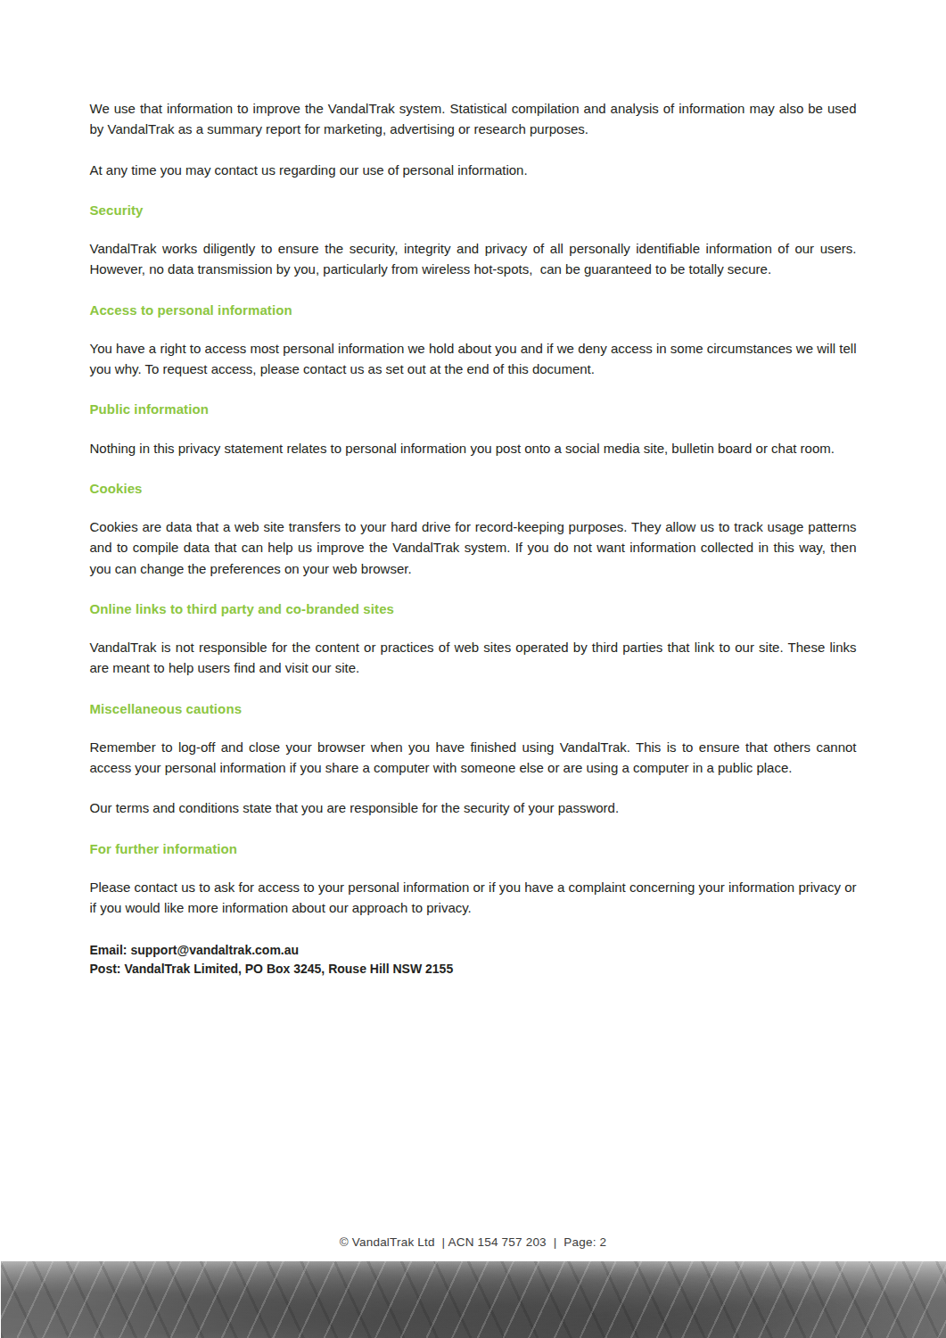We use that information to improve the VandalTrak system. Statistical compilation and analysis of information may also be used by VandalTrak as a summary report for marketing, advertising or research purposes.
At any time you may contact us regarding our use of personal information.
Security
VandalTrak works diligently to ensure the security, integrity and privacy of all personally identifiable information of our users. However, no data transmission by you, particularly from wireless hot-spots, can be guaranteed to be totally secure.
Access to personal information
You have a right to access most personal information we hold about you and if we deny access in some circumstances we will tell you why. To request access, please contact us as set out at the end of this document.
Public information
Nothing in this privacy statement relates to personal information you post onto a social media site, bulletin board or chat room.
Cookies
Cookies are data that a web site transfers to your hard drive for record-keeping purposes. They allow us to track usage patterns and to compile data that can help us improve the VandalTrak system. If you do not want information collected in this way, then you can change the preferences on your web browser.
Online links to third party and co-branded sites
VandalTrak is not responsible for the content or practices of web sites operated by third parties that link to our site. These links are meant to help users find and visit our site.
Miscellaneous cautions
Remember to log-off and close your browser when you have finished using VandalTrak. This is to ensure that others cannot access your personal information if you share a computer with someone else or are using a computer in a public place.
Our terms and conditions state that you are responsible for the security of your password.
For further information
Please contact us to ask for access to your personal information or if you have a complaint concerning your information privacy or if you would like more information about our approach to privacy.
Email: support@vandaltrak.com.au Post: VandalTrak Limited, PO Box 3245, Rouse Hill NSW 2155
© VandalTrak Ltd | ACN 154 757 203 | Page: 2